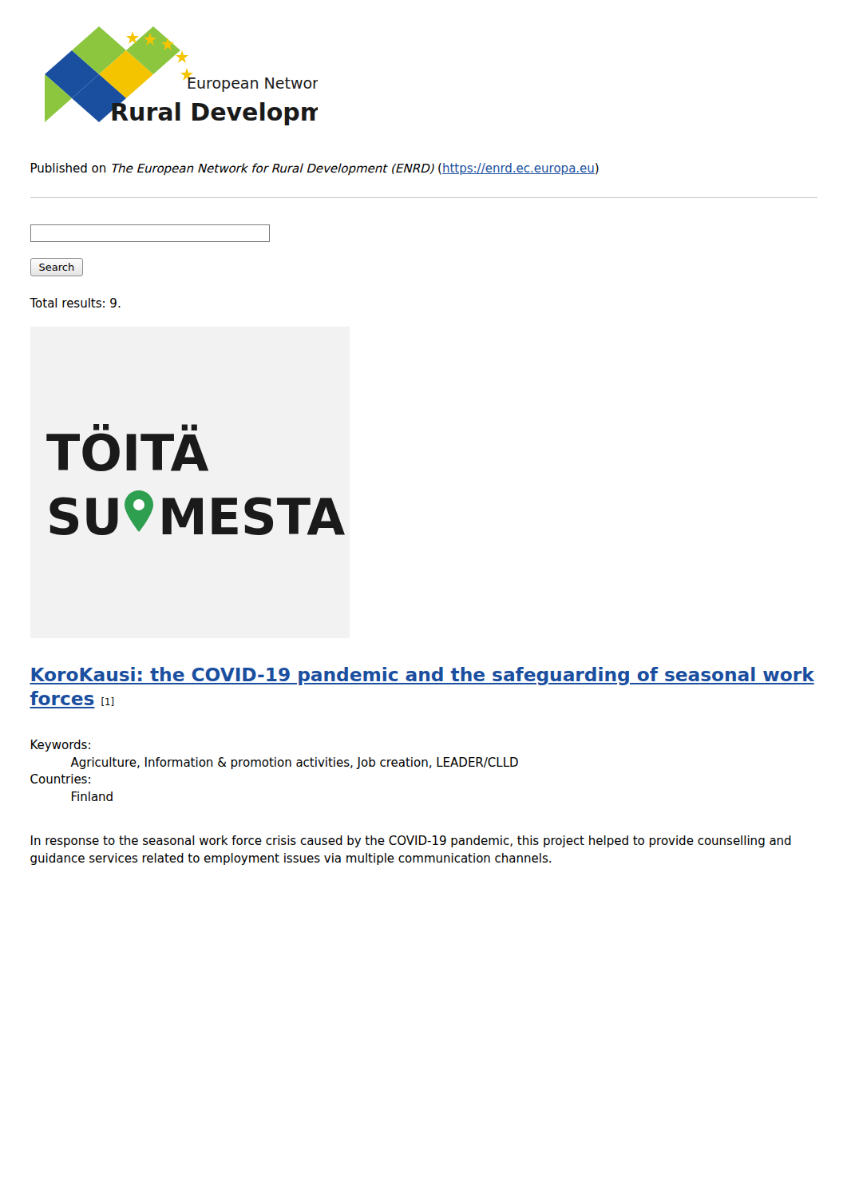European Network for Rural Development
Published on The European Network for Rural Development (ENRD) (https://enrd.ec.europa.eu)
Search
Total results: 9.
TÖITÄ SU MESTA.FI
KoroKausi: the COVID-19 pandemic and the safeguarding of seasonal work forces [1]
Keywords:
Agriculture, Information & promotion activities, Job creation, LEADER/CLLD
Countries:
Finland
In response to the seasonal work force crisis caused by the COVID-19 pandemic, this project helped to provide counselling and guidance services related to employment issues via multiple communication channels.